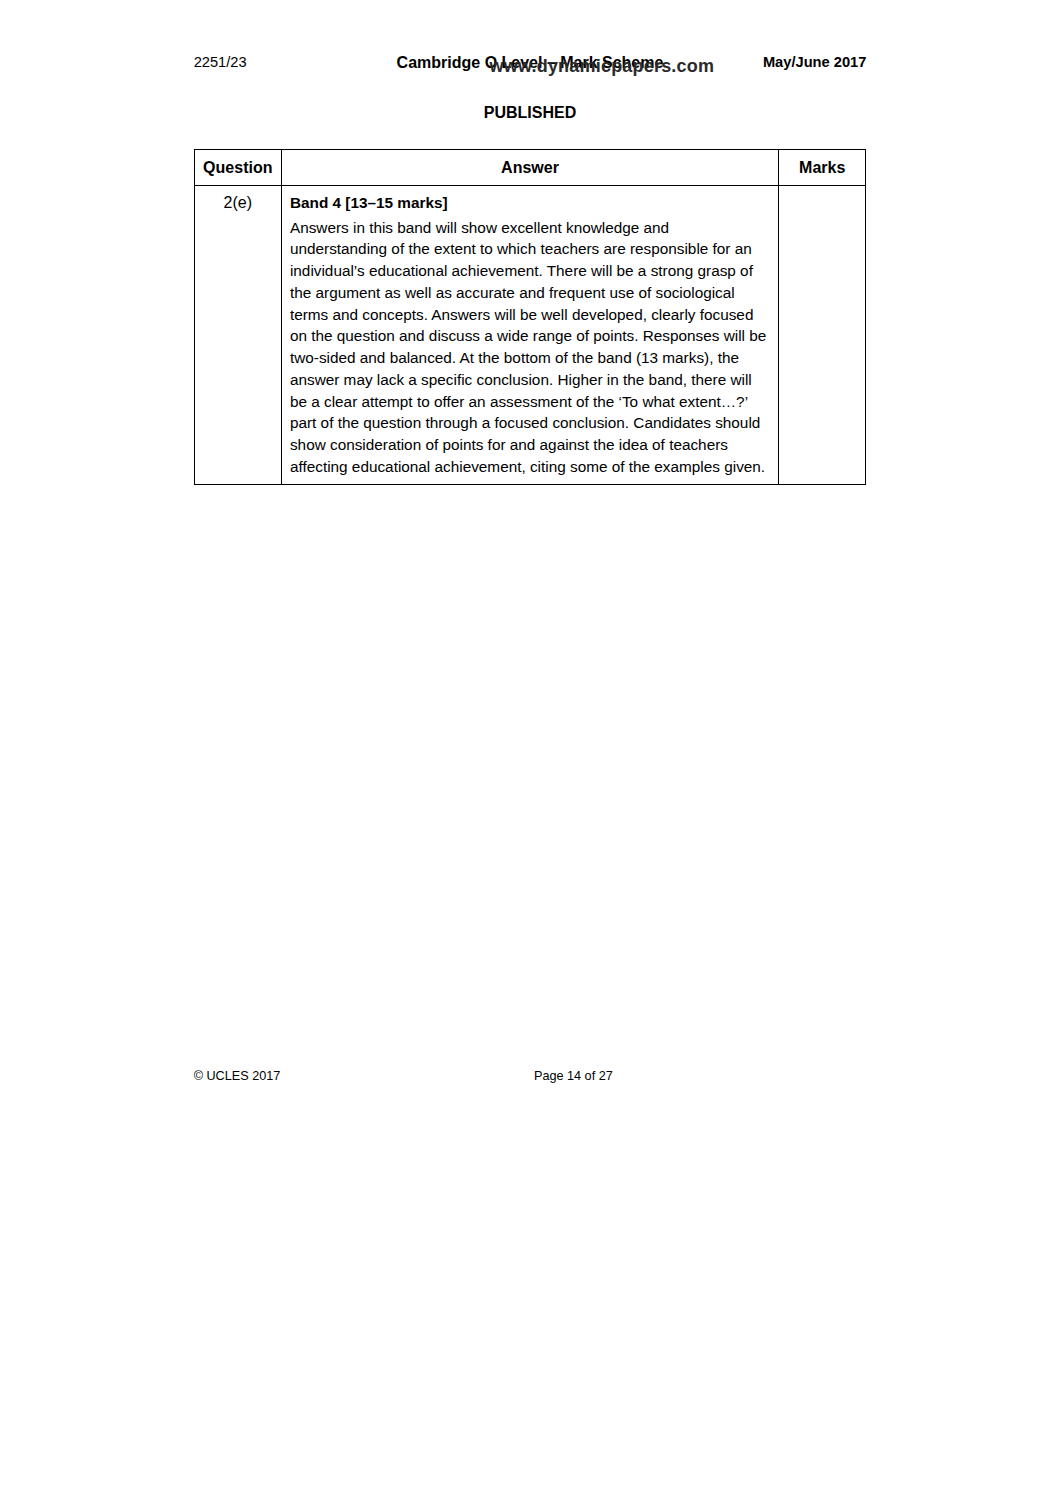2251/23
Cambridge O Level – Mark Scheme
May/June 2017
www.dynamicpapers.com
PUBLISHED
| Question | Answer | Marks |
| --- | --- | --- |
| 2(e) | Band 4 [13–15 marks] Answers in this band will show excellent knowledge and understanding of the extent to which teachers are responsible for an individual’s educational achievement. There will be a strong grasp of the argument as well as accurate and frequent use of sociological terms and concepts. Answers will be well developed, clearly focused on the question and discuss a wide range of points. Responses will be two-sided and balanced. At the bottom of the band (13 marks), the answer may lack a specific conclusion. Higher in the band, there will be a clear attempt to offer an assessment of the ‘To what extent…?’ part of the question through a focused conclusion. Candidates should show consideration of points for and against the idea of teachers affecting educational achievement, citing some of the examples given. | |
© UCLES 2017
Page 14 of 27